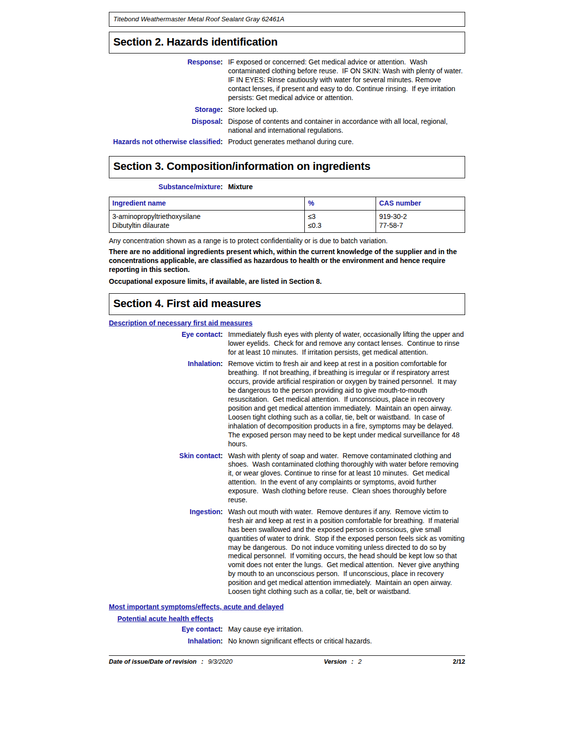Titebond Weathermaster Metal Roof Sealant Gray 62461A
Section 2. Hazards identification
| Response | : | IF exposed or concerned: Get medical advice or attention. Wash contaminated clothing before reuse. IF ON SKIN: Wash with plenty of water. IF IN EYES: Rinse cautiously with water for several minutes. Remove contact lenses, if present and easy to do. Continue rinsing. If eye irritation persists: Get medical advice or attention. |
| Storage | : | Store locked up. |
| Disposal | : | Dispose of contents and container in accordance with all local, regional, national and international regulations. |
| Hazards not otherwise classified | : | Product generates methanol during cure. |
Section 3. Composition/information on ingredients
| Substance/mixture | : | Mixture |
| Ingredient name | % | CAS number |
| --- | --- | --- |
| 3-aminopropyltriethoxysilane Dibutyltin dilaurate | ≤3 ≤0.3 | 919-30-2 77-58-7 |
Any concentration shown as a range is to protect confidentiality or is due to batch variation.
There are no additional ingredients present which, within the current knowledge of the supplier and in the concentrations applicable, are classified as hazardous to health or the environment and hence require reporting in this section.
Occupational exposure limits, if available, are listed in Section 8.
Section 4. First aid measures
Description of necessary first aid measures
| Eye contact | : | Immediately flush eyes with plenty of water, occasionally lifting the upper and lower eyelids. Check for and remove any contact lenses. Continue to rinse for at least 10 minutes. If irritation persists, get medical attention. |
| Inhalation | : | Remove victim to fresh air and keep at rest in a position comfortable for breathing. If not breathing, if breathing is irregular or if respiratory arrest occurs, provide artificial respiration or oxygen by trained personnel. It may be dangerous to the person providing aid to give mouth-to-mouth resuscitation. Get medical attention. If unconscious, place in recovery position and get medical attention immediately. Maintain an open airway. Loosen tight clothing such as a collar, tie, belt or waistband. In case of inhalation of decomposition products in a fire, symptoms may be delayed. The exposed person may need to be kept under medical surveillance for 48 hours. |
| Skin contact | : | Wash with plenty of soap and water. Remove contaminated clothing and shoes. Wash contaminated clothing thoroughly with water before removing it, or wear gloves. Continue to rinse for at least 10 minutes. Get medical attention. In the event of any complaints or symptoms, avoid further exposure. Wash clothing before reuse. Clean shoes thoroughly before reuse. |
| Ingestion | : | Wash out mouth with water. Remove dentures if any. Remove victim to fresh air and keep at rest in a position comfortable for breathing. If material has been swallowed and the exposed person is conscious, give small quantities of water to drink. Stop if the exposed person feels sick as vomiting may be dangerous. Do not induce vomiting unless directed to do so by medical personnel. If vomiting occurs, the head should be kept low so that vomit does not enter the lungs. Get medical attention. Never give anything by mouth to an unconscious person. If unconscious, place in recovery position and get medical attention immediately. Maintain an open airway. Loosen tight clothing such as a collar, tie, belt or waistband. |
Most important symptoms/effects, acute and delayed
Potential acute health effects
| Eye contact | : | May cause eye irritation. |
| Inhalation | : | No known significant effects or critical hazards. |
Date of issue/Date of revision : 9/3/2020
Version : 2
2/12